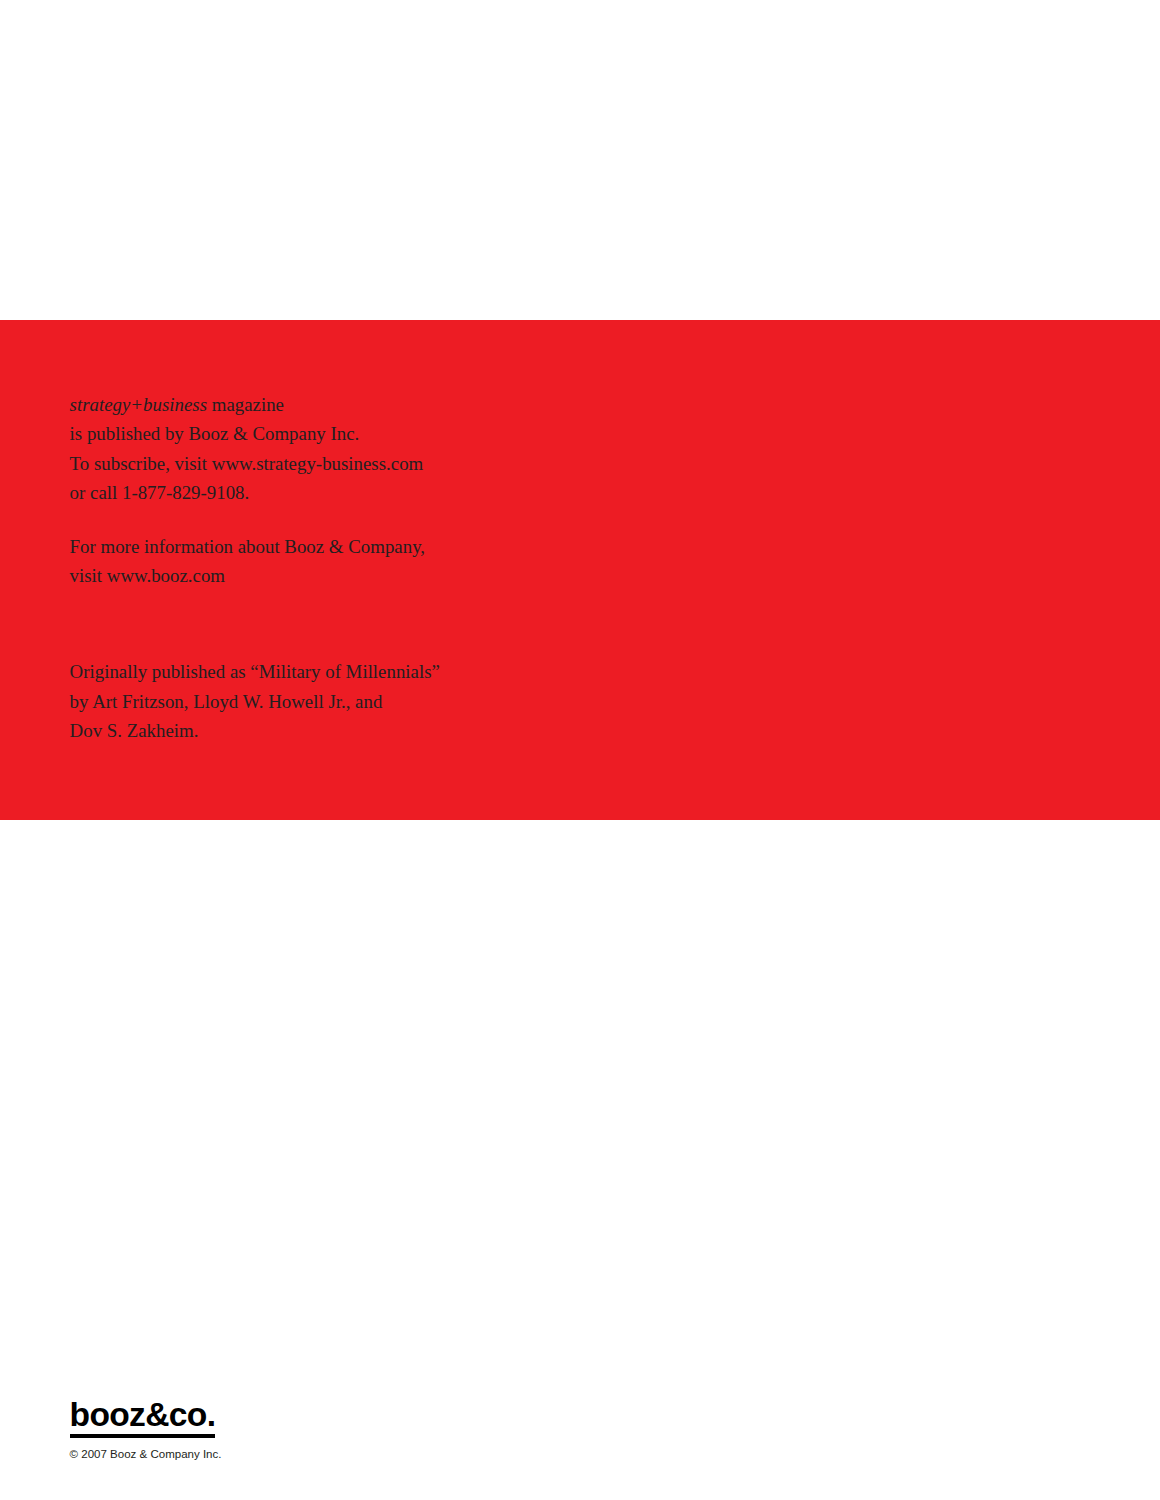strategy+business magazine
is published by Booz & Company Inc.
To subscribe, visit www.strategy-business.com
or call 1-877-829-9108.
For more information about Booz & Company,
visit www.booz.com
Originally published as “Military of Millennials”
by Art Fritzson, Lloyd W. Howell Jr., and
Dov S. Zakheim.
booz&co.
© 2007 Booz & Company Inc.